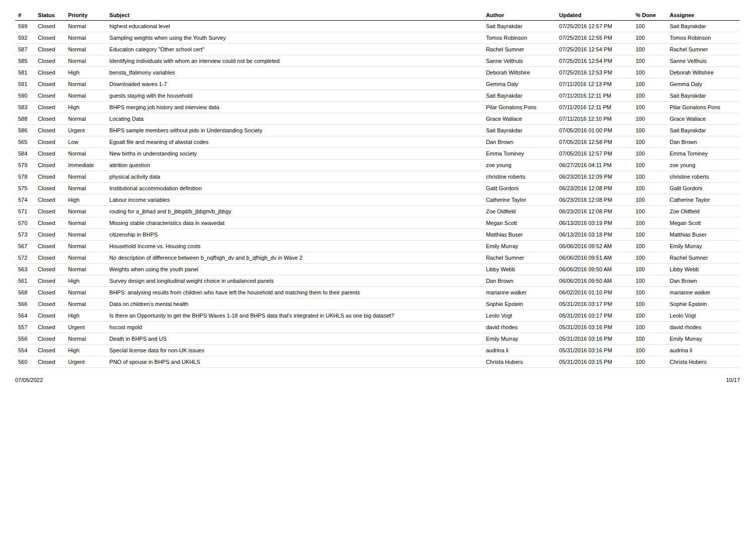| # | Status | Priority | Subject | Author | Updated | % Done | Assignee |
| --- | --- | --- | --- | --- | --- | --- | --- |
| 599 | Closed | Normal | highest educational level | Sait Bayrakdar | 07/25/2016 12:57 PM | 100 | Sait Bayrakdar |
| 592 | Closed | Normal | Sampling weights when using the Youth Survey | Tomos Robinson | 07/25/2016 12:55 PM | 100 | Tomos Robinson |
| 587 | Closed | Normal | Education category "Other school cert" | Rachel Sumner | 07/25/2016 12:54 PM | 100 | Rachel Sumner |
| 585 | Closed | Normal | Identifying individuals with whom an interview could not be completed | Sanne Velthuis | 07/25/2016 12:54 PM | 100 | Sanne Velthuis |
| 581 | Closed | High | bensta_tfalimony variables | Deborah Wiltshire | 07/25/2016 12:53 PM | 100 | Deborah Wiltshire |
| 591 | Closed | Normal | Downloaded waves 1-7 | Gemma Daly | 07/11/2016 12:13 PM | 100 | Gemma Daly |
| 590 | Closed | Normal | guests staying with the household | Sait Bayrakdar | 07/11/2016 12:11 PM | 100 | Sait Bayrakdar |
| 583 | Closed | High | BHPS merging job history and interview data | Pilar Gonalons Pons | 07/11/2016 12:11 PM | 100 | Pilar Gonalons Pons |
| 588 | Closed | Normal | Locating Data | Grace Wallace | 07/11/2016 12:10 PM | 100 | Grace Wallace |
| 586 | Closed | Urgent | BHPS sample members without pids in Understanding Society | Sait Bayrakdar | 07/05/2016 01:00 PM | 100 | Sait Bayrakdar |
| 565 | Closed | Low | Egoalt file and meaning of alwstat codes | Dan Brown | 07/05/2016 12:58 PM | 100 | Dan Brown |
| 584 | Closed | Normal | New births in understanding society | Emma Tominey | 07/05/2016 12:57 PM | 100 | Emma Tominey |
| 579 | Closed | Immediate | attrition question | zoe young | 06/27/2016 04:11 PM | 100 | zoe young |
| 578 | Closed | Normal | physical activity data | christine roberts | 06/23/2016 12:09 PM | 100 | christine roberts |
| 575 | Closed | Normal | Institutional accommodation definition | Galit Gordoni | 06/23/2016 12:08 PM | 100 | Galit Gordoni |
| 574 | Closed | High | Labour income variables | Catherine Taylor | 06/23/2016 12:08 PM | 100 | Catherine Taylor |
| 571 | Closed | Normal | routing for a_jbhad and b_jbbgd/b_jbbgm/b_jbbgy | Zoe Oldfield | 06/23/2016 12:08 PM | 100 | Zoe Oldfield |
| 570 | Closed | Normal | Missing stable characteristics data in xwavedat | Megan Scott | 06/13/2016 03:19 PM | 100 | Megan Scott |
| 573 | Closed | Normal | citizenship in BHPS | Matthias Buser | 06/13/2016 03:18 PM | 100 | Matthias Buser |
| 567 | Closed | Normal | Household Income vs. Housing costs | Emily Murray | 06/06/2016 09:52 AM | 100 | Emily Murray |
| 572 | Closed | Normal | No description of difference between b_nqfhigh_dv and b_qfhigh_dv in Wave 2 | Rachel Sumner | 06/06/2016 09:51 AM | 100 | Rachel Sumner |
| 563 | Closed | Normal | Weights when using the youth panel | Libby Webb | 06/06/2016 09:50 AM | 100 | Libby Webb |
| 561 | Closed | High | Survey design and longitudinal weight choice in unbalanced panels | Dan Brown | 06/06/2016 09:50 AM | 100 | Dan Brown |
| 568 | Closed | Normal | BHPS: analysing results from children who have left the household and matching them to their parents | marianne walker | 06/02/2016 01:10 PM | 100 | marianne walker |
| 566 | Closed | Normal | Data on children's mental health | Sophie Epstein | 05/31/2016 03:17 PM | 100 | Sophie Epstein |
| 564 | Closed | High | Is there an Opportunity to get the BHPS Waves 1-18 and BHPS data that's integrated in UKHLS as one big dataset? | Leolo Vogt | 05/31/2016 03:17 PM | 100 | Leolo Vogt |
| 557 | Closed | Urgent | hscost mgold | david rhodes | 05/31/2016 03:16 PM | 100 | david rhodes |
| 556 | Closed | Normal | Death in BHPS and US | Emily Murray | 05/31/2016 03:16 PM | 100 | Emily Murray |
| 554 | Closed | High | Special license data for non-UK issues | audrina li | 05/31/2016 03:16 PM | 100 | audrina li |
| 560 | Closed | Urgent | PNO of spouse in BHPS and UKHLS | Christa Hubers | 05/31/2016 03:15 PM | 100 | Christa Hubers |
07/05/2022 10/17